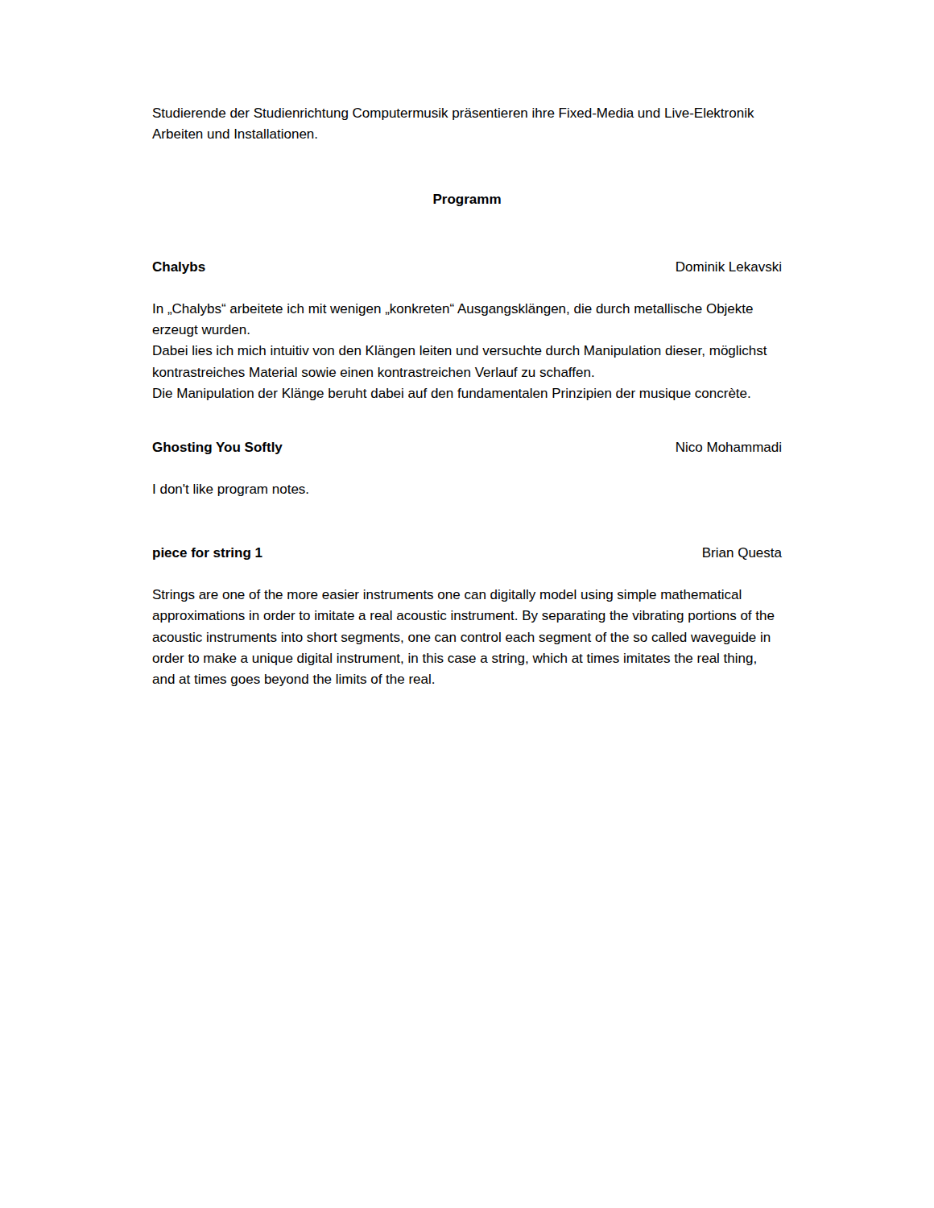Studierende der Studienrichtung Computermusik präsentieren ihre Fixed-Media und Live-Elektronik Arbeiten und Installationen.
Programm
Chalybs Dominik Lekavski
In „Chalybs“ arbeitete ich mit wenigen „konkreten“ Ausgangsklängen, die durch metallische Objekte erzeugt wurden.
Dabei lies ich mich intuitiv von den Klängen leiten und versuchte durch Manipulation dieser, möglichst kontrastreiches Material sowie einen kontrastreichen Verlauf zu schaffen.
Die Manipulation der Klänge beruht dabei auf den fundamentalen Prinzipien der musique concrète.
Ghosting You Softly Nico Mohammadi
I don't like program notes.
piece for string 1 Brian Questa
Strings are one of the more easier instruments one can digitally model using simple mathematical approximations in order to imitate a real acoustic instrument. By separating the vibrating portions of the acoustic instruments into short segments, one can control each segment of the so called waveguide in order to make a unique digital instrument, in this case a string, which at times imitates the real thing, and at times goes beyond the limits of the real.